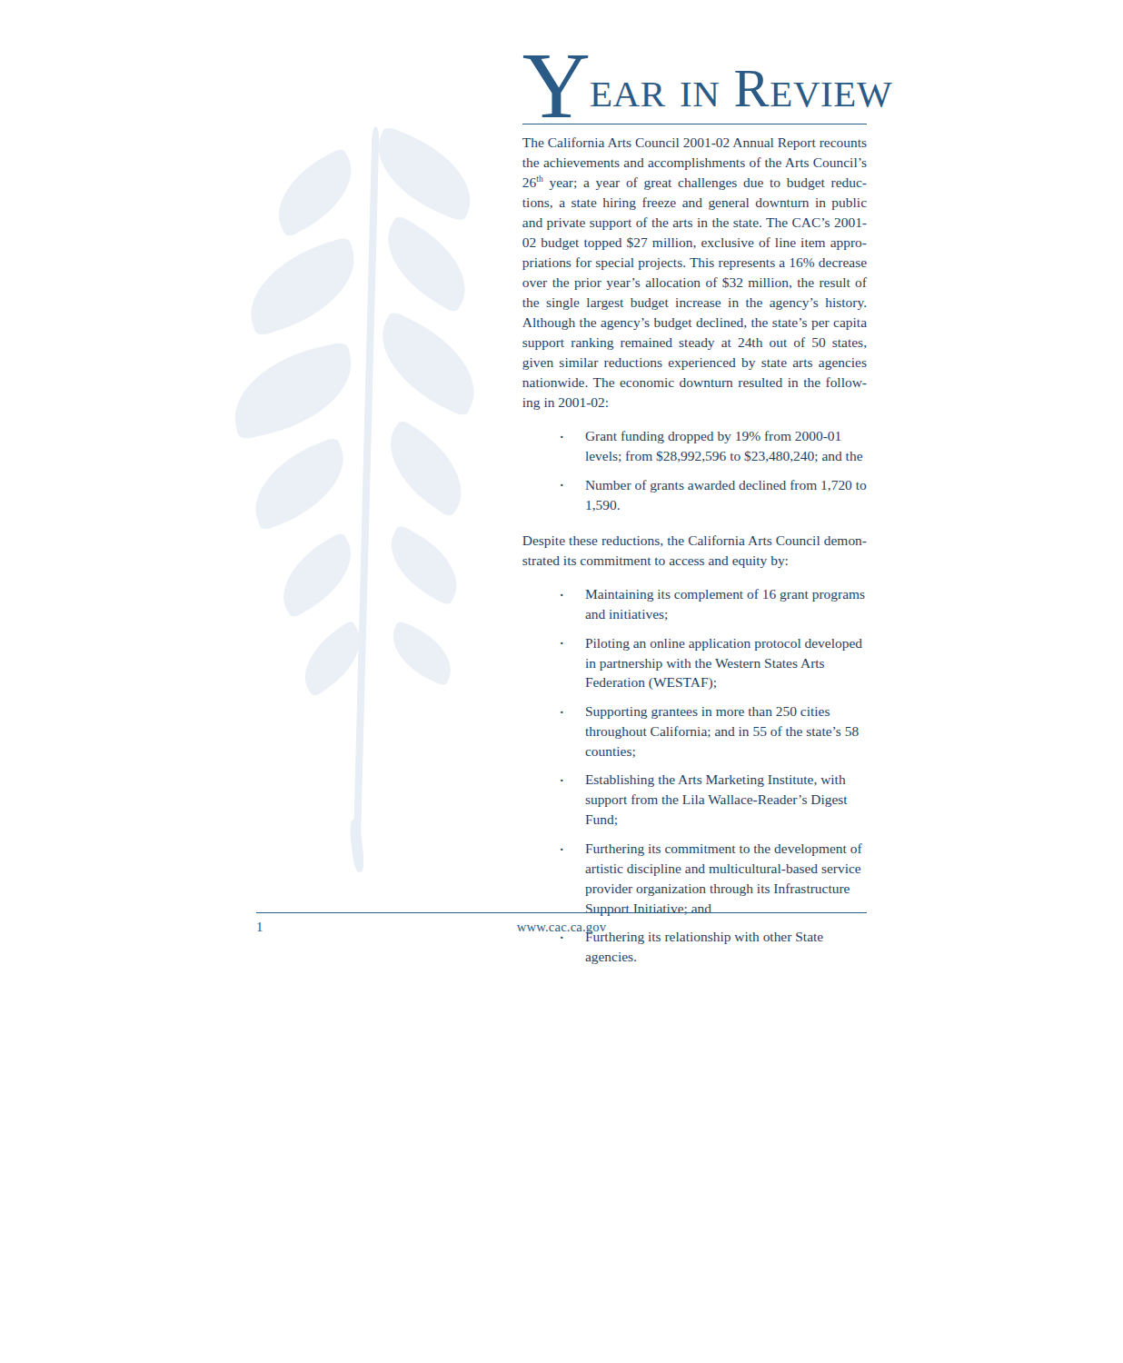Year in Review
The California Arts Council 2001-02 Annual Report recounts the achievements and accomplishments of the Arts Council’s 26th year; a year of great challenges due to budget reductions, a state hiring freeze and general downturn in public and private support of the arts in the state. The CAC’s 2001-02 budget topped $27 million, exclusive of line item appropriations for special projects. This represents a 16% decrease over the prior year’s allocation of $32 million, the result of the single largest budget increase in the agency’s history. Although the agency’s budget declined, the state’s per capita support ranking remained steady at 24th out of 50 states, given similar reductions experienced by state arts agencies nationwide. The economic downturn resulted in the following in 2001-02:
Grant funding dropped by 19% from 2000-01 levels; from $28,992,596 to $23,480,240; and the
Number of grants awarded declined from 1,720 to 1,590.
Despite these reductions, the California Arts Council demonstrated its commitment to access and equity by:
Maintaining its complement of 16 grant programs and initiatives;
Piloting an online application protocol developed in partnership with the Western States Arts Federation (WESTAF);
Supporting grantees in more than 250 cities throughout California; and in 55 of the state’s 58 counties;
Establishing the Arts Marketing Institute, with support from the Lila Wallace-Reader’s Digest Fund;
Furthering its commitment to the development of artistic discipline and multicultural-based service provider organization through its Infrastructure Support Initiative; and
Furthering its relationship with other State agencies.
1
www.cac.ca.gov